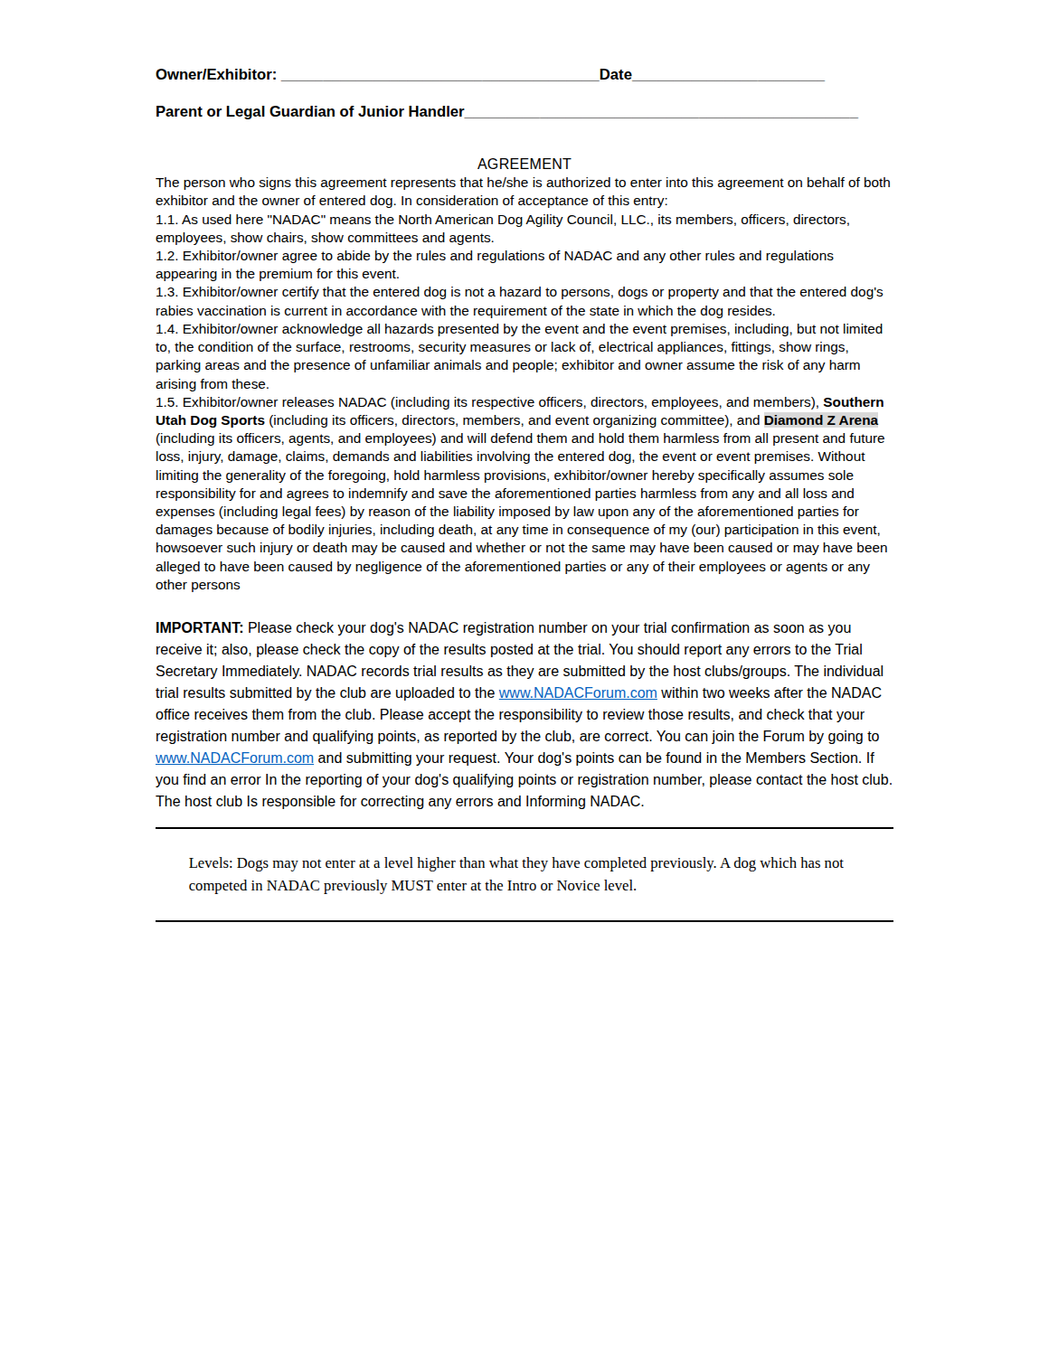Owner/Exhibitor: ______________________________________Date_______________________
Parent or Legal Guardian of Junior Handler_______________________________________________
AGREEMENT
The person who signs this agreement represents that he/she is authorized to enter into this agreement on behalf of both exhibitor and the owner of entered dog. In consideration of acceptance of this entry:
1.1. As used here "NADAC" means the North American Dog Agility Council, LLC., its members, officers, directors, employees, show chairs, show committees and agents.
1.2. Exhibitor/owner agree to abide by the rules and regulations of NADAC and any other rules and regulations appearing in the premium for this event.
1.3. Exhibitor/owner certify that the entered dog is not a hazard to persons, dogs or property and that the entered dog's rabies vaccination is current in accordance with the requirement of the state in which the dog resides.
1.4. Exhibitor/owner acknowledge all hazards presented by the event and the event premises, including, but not limited to, the condition of the surface, restrooms, security measures or lack of, electrical appliances, fittings, show rings, parking areas and the presence of unfamiliar animals and people; exhibitor and owner assume the risk of any harm arising from these.
1.5. Exhibitor/owner releases NADAC (including its respective officers, directors, employees, and members), Southern Utah Dog Sports (including its officers, directors, members, and event organizing committee), and Diamond Z Arena (including its officers, agents, and employees) and will defend them and hold them harmless from all present and future loss, injury, damage, claims, demands and liabilities involving the entered dog, the event or event premises. Without limiting the generality of the foregoing, hold harmless provisions, exhibitor/owner hereby specifically assumes sole responsibility for and agrees to indemnify and save the aforementioned parties harmless from any and all loss and expenses (including legal fees) by reason of the liability imposed by law upon any of the aforementioned parties for damages because of bodily injuries, including death, at any time in consequence of my (our) participation in this event, howsoever such injury or death may be caused and whether or not the same may have been caused or may have been alleged to have been caused by negligence of the aforementioned parties or any of their employees or agents or any other persons
IMPORTANT: Please check your dog's NADAC registration number on your trial confirmation as soon as you receive it; also, please check the copy of the results posted at the trial. You should report any errors to the Trial Secretary Immediately. NADAC records trial results as they are submitted by the host clubs/groups. The individual trial results submitted by the club are uploaded to the www.NADACForum.com within two weeks after the NADAC office receives them from the club. Please accept the responsibility to review those results, and check that your registration number and qualifying points, as reported by the club, are correct. You can join the Forum by going to www.NADACForum.com and submitting your request. Your dog's points can be found in the Members Section. If you find an error In the reporting of your dog's qualifying points or registration number, please contact the host club. The host club Is responsible for correcting any errors and Informing NADAC.
Levels: Dogs may not enter at a level higher than what they have completed previously. A dog which has not competed in NADAC previously MUST enter at the Intro or Novice level.